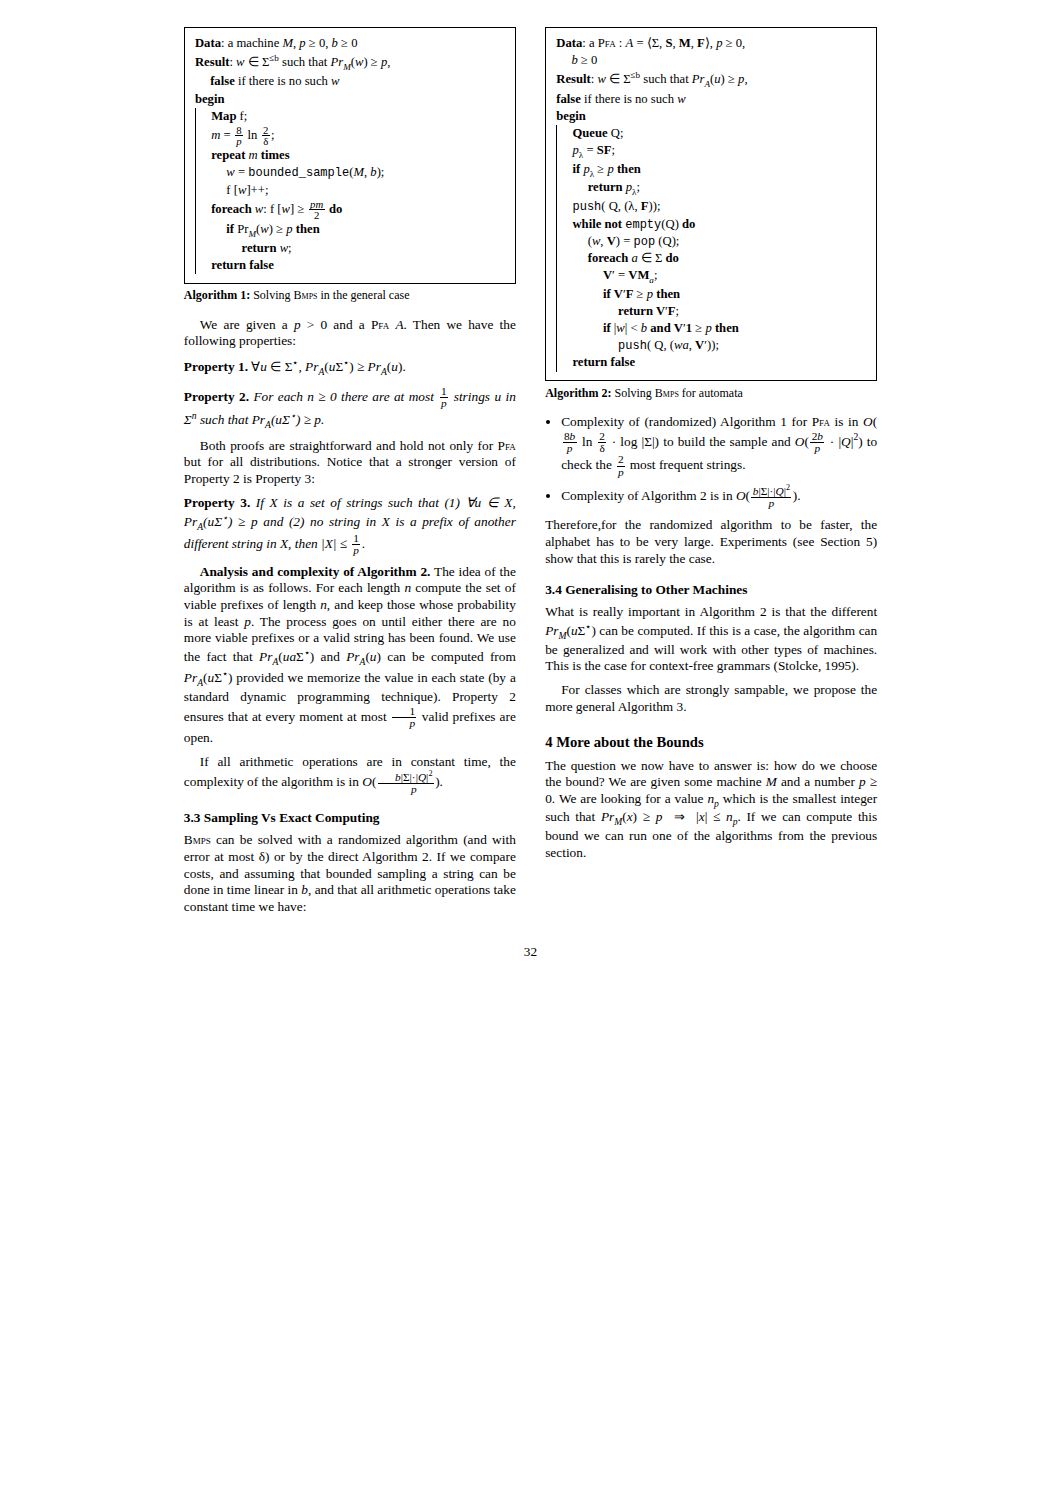Data: a machine M, p ≥ 0, b ≥ 0
Result: w ∈ Σ≤b such that PrM(w) ≥ p,
false if there is no such w
begin
Map f;
m = 8 p ln 2 δ;
repeat m times
w = bounded_sample(M, b);
f [w]++;
foreach w: f [w] ≥ pm 2 do
if PrM(w) ≥ p then
return w;
return false
Algorithm 1: Solving Bmps in the general case
We are given a p > 0 and a Pfa A. Then we have the following properties:
Property 1. ∀u ∈ Σ⋆, PrA(u Σ⋆) ≥ PrA(u).
Property 2. For each n ≥ 0 there are at most 1 p strings u in Σn such that PrA(uΣ⋆) ≥ p.
Both proofs are straightforward and hold not only for Pfa but for all distributions. Notice that a stronger version of Property 2 is Property 3:
Property 3. If X is a set of strings such that (1) ∀u ∈ X, PrA(uΣ⋆) ≥ p and (2) no string in X is a prefix of another different string in X, then |X| ≤ 1 p.
Analysis and complexity of Algorithm 2. The idea of the algorithm is as follows. For each length n compute the set of viable prefixes of length n, and keep those whose probability is at least p. The process goes on until either there are no more viable prefixes or a valid string has been found. We use the fact that PrA(ua Σ⋆) and PrA(u) can be computed from PrA(u Σ⋆) provided we memorize the value in each state (by a standard dynamic programming technique). Property 2 ensures that at every moment at most 1 p valid prefixes are open.
If all arithmetic operations are in constant time, the complexity of the algorithm is in O(b|Σ|·|Q|2 p).
3.3 Sampling Vs Exact Computing
Bmps can be solved with a randomized algorithm (and with error at most δ) or by the direct Algorithm 2. If we compare costs, and assuming that bounded sampling a string can be done in time linear in b, and that all arithmetic operations take constant time we have:
Data: a Pfa : A = ⟨Σ, S, M, F⟩, p ≥ 0,
b ≥ 0
Result: w ∈ Σ≤b such that PrA(u) ≥ p,
false if there is no such w
begin
Queue Q;
pλ = SF;
if pλ ≥ p then
return pλ;
push( Q, (λ, F));
while not empty(Q) do
(w, V) = pop (Q);
foreach a ∈ Σ do
V′ = VMa;
if V′F ≥ p then
return V′F;
if |w| < b and V′1 ≥ p then
push( Q, (wa, V′));
return false
Algorithm 2: Solving Bmps for automata
Complexity of (randomized) Algorithm 1 for Pfa is in O(8b p ln 2 δ · log |Σ|) to build the sample and O(2b p · |Q|2) to check the 2 p most frequent strings.
Complexity of Algorithm 2 is in O(b|Σ|·|Q|2 p).
Therefore,for the randomized algorithm to be faster, the alphabet has to be very large. Experiments (see Section 5) show that this is rarely the case.
3.4 Generalising to Other Machines
What is really important in Algorithm 2 is that the different PrM(u Σ⋆) can be computed. If this is a case, the algorithm can be generalized and will work with other types of machines. This is the case for context-free grammars (Stolcke, 1995).
For classes which are strongly sampable, we propose the more general Algorithm 3.
4 More about the Bounds
The question we now have to answer is: how do we choose the bound? We are given some machine M and a number p ≥ 0. We are looking for a value np which is the smallest integer such that PrM(x) ≥ p ⇒ |x| ≤ np. If we can compute this bound we can run one of the algorithms from the previous section.
32